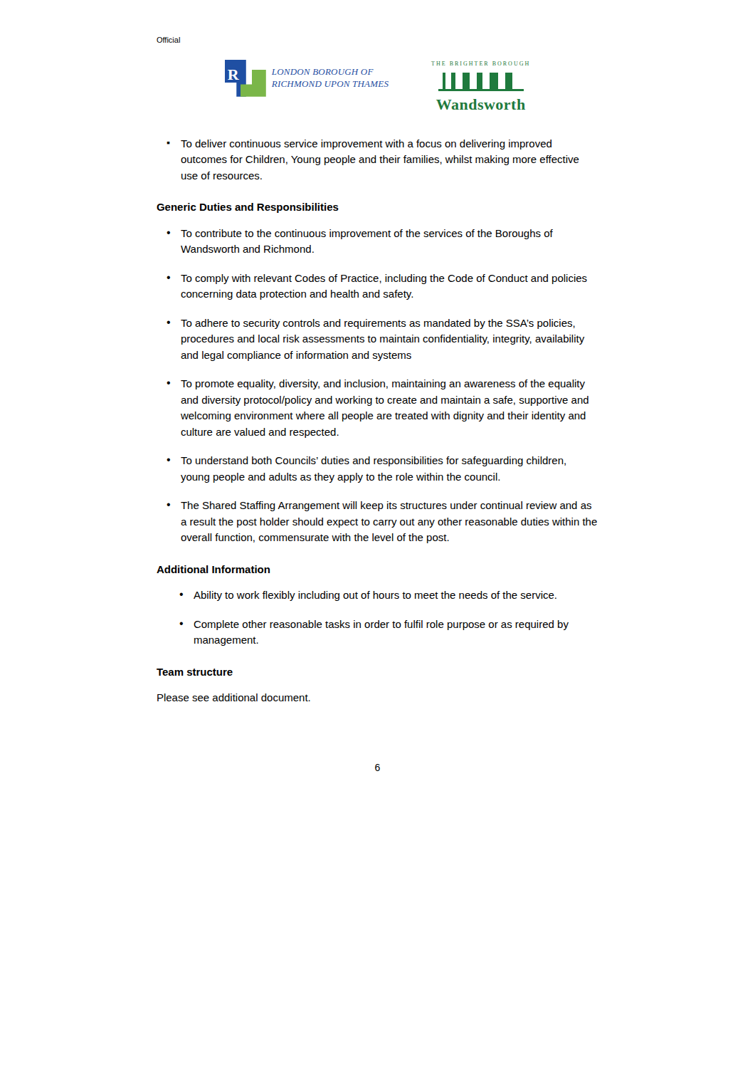Official
R
LONDON BOROUGH OF
RICHMOND UPON THAMES
THE BRIGHTER BOROUGH
Wandsworth
To deliver continuous service improvement with a focus on delivering improved outcomes for Children, Young people and their families, whilst making more effective use of resources.
Generic Duties and Responsibilities
To contribute to the continuous improvement of the services of the Boroughs of Wandsworth and Richmond.
To comply with relevant Codes of Practice, including the Code of Conduct and policies concerning data protection and health and safety.
To adhere to security controls and requirements as mandated by the SSA’s policies, procedures and local risk assessments to maintain confidentiality, integrity, availability and legal compliance of information and systems
To promote equality, diversity, and inclusion, maintaining an awareness of the equality and diversity protocol/policy and working to create and maintain a safe, supportive and welcoming environment where all people are treated with dignity and their identity and culture are valued and respected.
To understand both Councils’ duties and responsibilities for safeguarding children, young people and adults as they apply to the role within the council.
The Shared Staffing Arrangement will keep its structures under continual review and as a result the post holder should expect to carry out any other reasonable duties within the overall function, commensurate with the level of the post.
Additional Information
Ability to work flexibly including out of hours to meet the needs of the service.
Complete other reasonable tasks in order to fulfil role purpose or as required by management.
Team structure
Please see additional document.
6